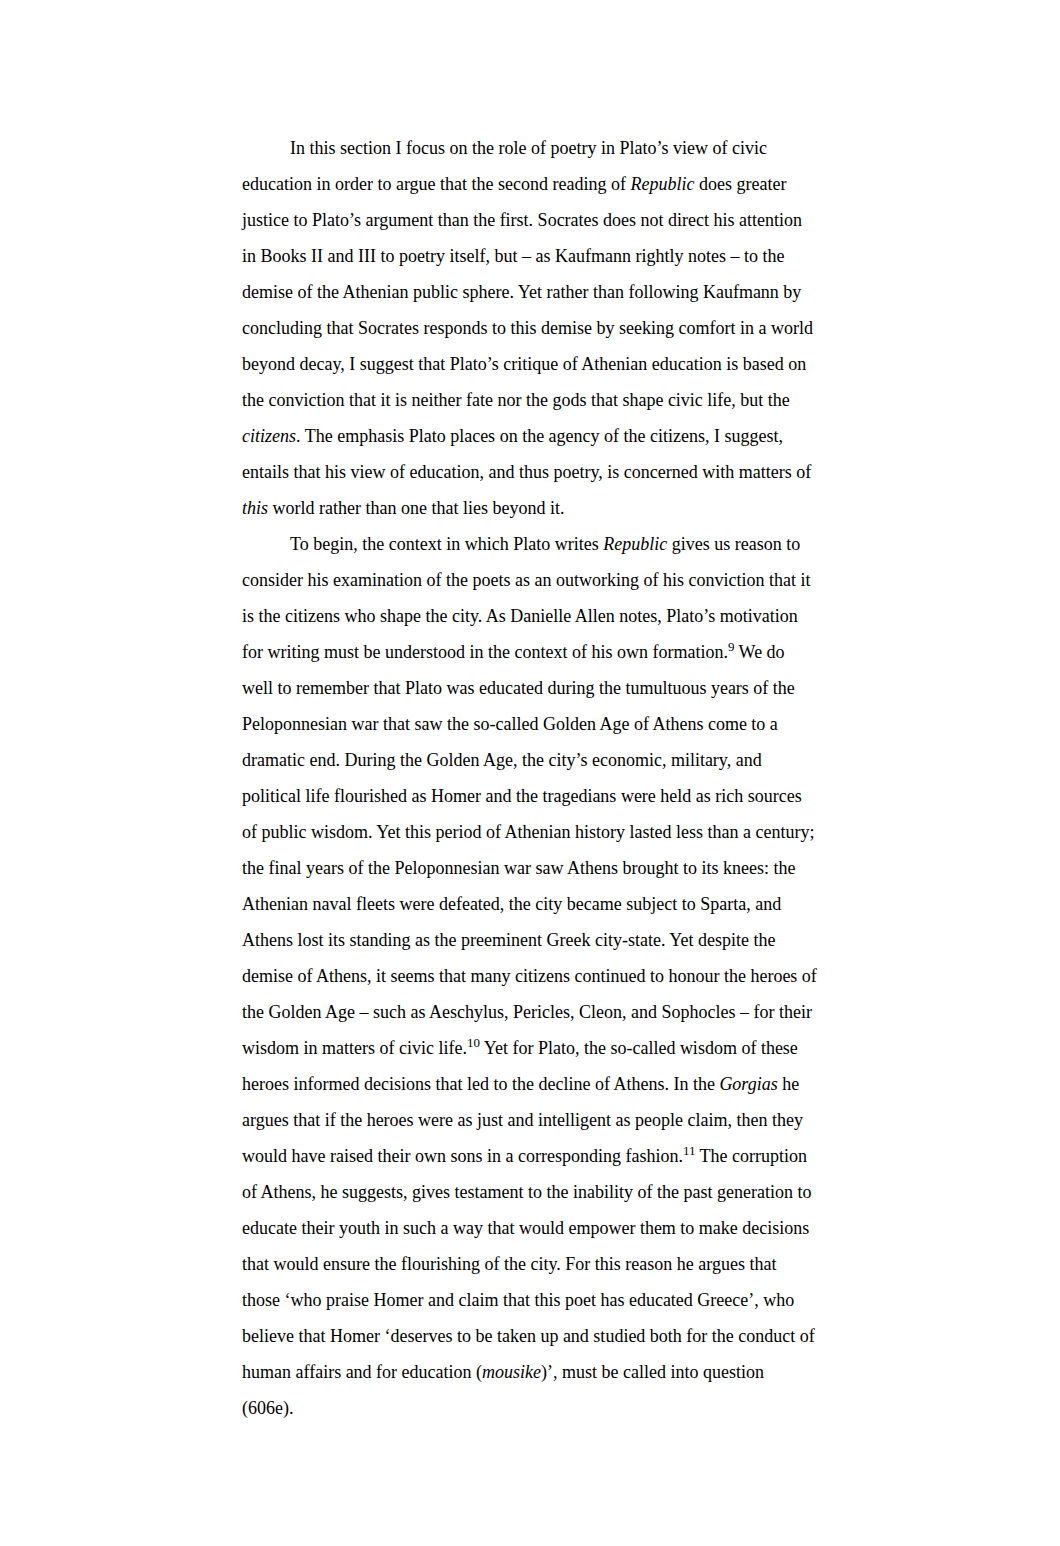In this section I focus on the role of poetry in Plato’s view of civic education in order to argue that the second reading of Republic does greater justice to Plato’s argument than the first. Socrates does not direct his attention in Books II and III to poetry itself, but – as Kaufmann rightly notes – to the demise of the Athenian public sphere. Yet rather than following Kaufmann by concluding that Socrates responds to this demise by seeking comfort in a world beyond decay, I suggest that Plato’s critique of Athenian education is based on the conviction that it is neither fate nor the gods that shape civic life, but the citizens. The emphasis Plato places on the agency of the citizens, I suggest, entails that his view of education, and thus poetry, is concerned with matters of this world rather than one that lies beyond it.
To begin, the context in which Plato writes Republic gives us reason to consider his examination of the poets as an outworking of his conviction that it is the citizens who shape the city. As Danielle Allen notes, Plato’s motivation for writing must be understood in the context of his own formation.9 We do well to remember that Plato was educated during the tumultuous years of the Peloponnesian war that saw the so-called Golden Age of Athens come to a dramatic end. During the Golden Age, the city’s economic, military, and political life flourished as Homer and the tragedians were held as rich sources of public wisdom. Yet this period of Athenian history lasted less than a century; the final years of the Peloponnesian war saw Athens brought to its knees: the Athenian naval fleets were defeated, the city became subject to Sparta, and Athens lost its standing as the preeminent Greek city-state. Yet despite the demise of Athens, it seems that many citizens continued to honour the heroes of the Golden Age – such as Aeschylus, Pericles, Cleon, and Sophocles – for their wisdom in matters of civic life.10 Yet for Plato, the so-called wisdom of these heroes informed decisions that led to the decline of Athens. In the Gorgias he argues that if the heroes were as just and intelligent as people claim, then they would have raised their own sons in a corresponding fashion.11 The corruption of Athens, he suggests, gives testament to the inability of the past generation to educate their youth in such a way that would empower them to make decisions that would ensure the flourishing of the city. For this reason he argues that those ‘who praise Homer and claim that this poet has educated Greece’, who believe that Homer ‘deserves to be taken up and studied both for the conduct of human affairs and for education (mousike)’, must be called into question (606e).